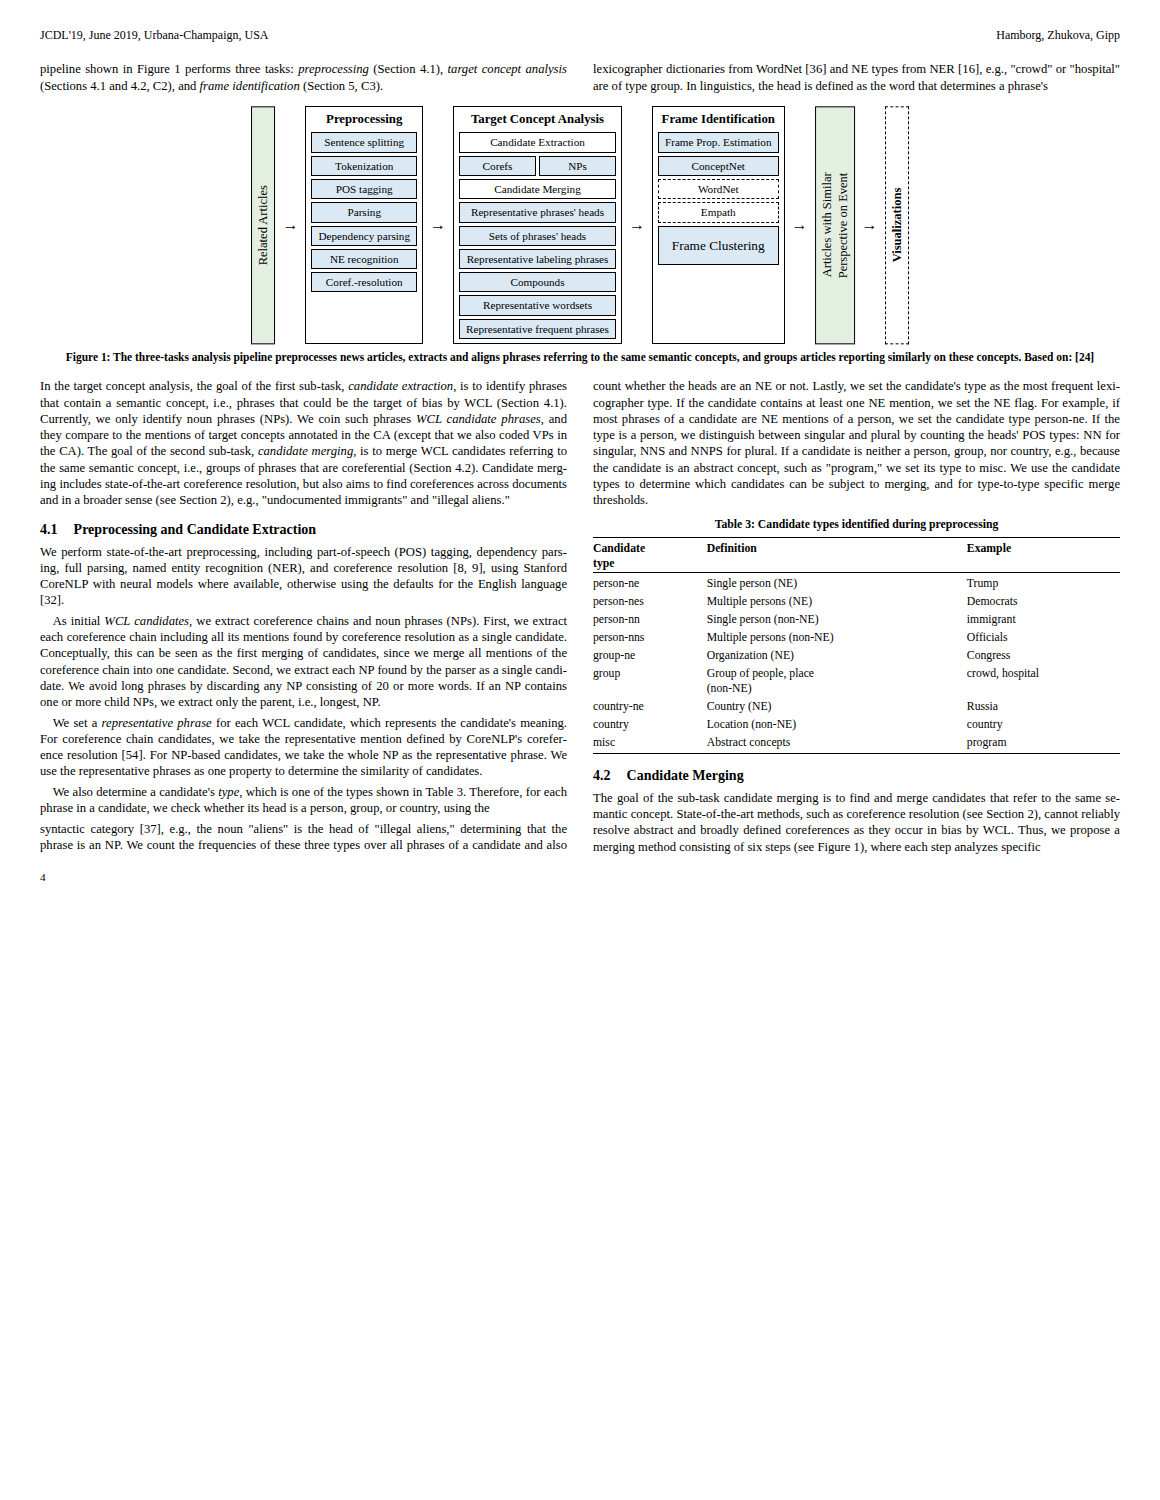JCDL'19, June 2019, Urbana-Champaign, USA Hamborg, Zhukova, Gipp
pipeline shown in Figure 1 performs three tasks: preprocessing (Section 4.1), target concept analysis (Sections 4.1 and 4.2, C2), and frame identification (Section 5, C3).
lexicographer dictionaries from WordNet [36] and NE types from NER [16], e.g., "crowd" or "hospital" are of type group. In linguistics, the head is defined as the word that determines a phrase's
Related Articles
→
Preprocessing
Sentence splitting
Tokenization
POS tagging
Parsing
Dependency parsing
NE recognition
Coref.-resolution
→
Target Concept Analysis
Candidate Extraction
Corefs
NPs
Candidate Merging
Representative phrases' heads
Sets of phrases' heads
Representative labeling phrases
Compounds
Representative wordsets
Representative frequent phrases
→
Frame Identification
Frame Prop. Estimation
ConceptNet
WordNet
Empath
Frame Clustering
→
Articles with Similar
Perspective on Event
→
Visualizations
Figure 1: The three-tasks analysis pipeline preprocesses news articles, extracts and aligns phrases referring to the same semantic concepts, and groups articles reporting similarly on these concepts. Based on: [24]
In the target concept analysis, the goal of the first sub-task, candidate extraction, is to identify phrases that contain a semantic concept, i.e., phrases that could be the target of bias by WCL (Section 4.1). Currently, we only identify noun phrases (NPs). We coin such phrases WCL candidate phrases, and they compare to the mentions of target concepts annotated in the CA (except that we also coded VPs in the CA). The goal of the second sub-task, candidate merging, is to merge WCL candidates referring to the same semantic concept, i.e., groups of phrases that are coreferential (Section 4.2). Candidate merging includes state-of-the-art coreference resolution, but also aims to find coreferences across documents and in a broader sense (see Section 2), e.g., "undocumented immigrants" and "illegal aliens."
4.1 Preprocessing and Candidate Extraction
We perform state-of-the-art preprocessing, including part-of-speech (POS) tagging, dependency parsing, full parsing, named entity recognition (NER), and coreference resolution [8, 9], using Stanford CoreNLP with neural models where available, otherwise using the defaults for the English language [32].
As initial WCL candidates, we extract coreference chains and noun phrases (NPs). First, we extract each coreference chain including all its mentions found by coreference resolution as a single candidate. Conceptually, this can be seen as the first merging of candidates, since we merge all mentions of the coreference chain into one candidate. Second, we extract each NP found by the parser as a single candidate. We avoid long phrases by discarding any NP consisting of 20 or more words. If an NP contains one or more child NPs, we extract only the parent, i.e., longest, NP.
We set a representative phrase for each WCL candidate, which represents the candidate's meaning. For coreference chain candidates, we take the representative mention defined by CoreNLP's coreference resolution [54]. For NP-based candidates, we take the whole NP as the representative phrase. We use the representative phrases as one property to determine the similarity of candidates.
We also determine a candidate's type, which is one of the types shown in Table 3. Therefore, for each phrase in a candidate, we check whether its head is a person, group, or country, using the
syntactic category [37], e.g., the noun "aliens" is the head of "illegal aliens," determining that the phrase is an NP. We count the frequencies of these three types over all phrases of a candidate and also count whether the heads are an NE or not. Lastly, we set the candidate's type as the most frequent lexicographer type. If the candidate contains at least one NE mention, we set the NE flag. For example, if most phrases of a candidate are NE mentions of a person, we set the candidate type person-ne. If the type is a person, we distinguish between singular and plural by counting the heads' POS types: NN for singular, NNS and NNPS for plural. If a candidate is neither a person, group, nor country, e.g., because the candidate is an abstract concept, such as "program," we set its type to misc. We use the candidate types to determine which candidates can be subject to merging, and for type-to-type specific merge thresholds.
Table 3: Candidate types identified during preprocessing
| Candidate type | Definition | Example |
| --- | --- | --- |
| person-ne | Single person (NE) | Trump |
| person-nes | Multiple persons (NE) | Democrats |
| person-nn | Single person (non-NE) | immigrant |
| person-nns | Multiple persons (non-NE) | Officials |
| group-ne | Organization (NE) | Congress |
| group | Group of people, place (non-NE) | crowd, hospital |
| country-ne | Country (NE) | Russia |
| country | Location (non-NE) | country |
| misc | Abstract concepts | program |
4.2 Candidate Merging
The goal of the sub-task candidate merging is to find and merge candidates that refer to the same semantic concept. State-of-the-art methods, such as coreference resolution (see Section 2), cannot reliably resolve abstract and broadly defined coreferences as they occur in bias by WCL. Thus, we propose a merging method consisting of six steps (see Figure 1), where each step analyzes specific
4